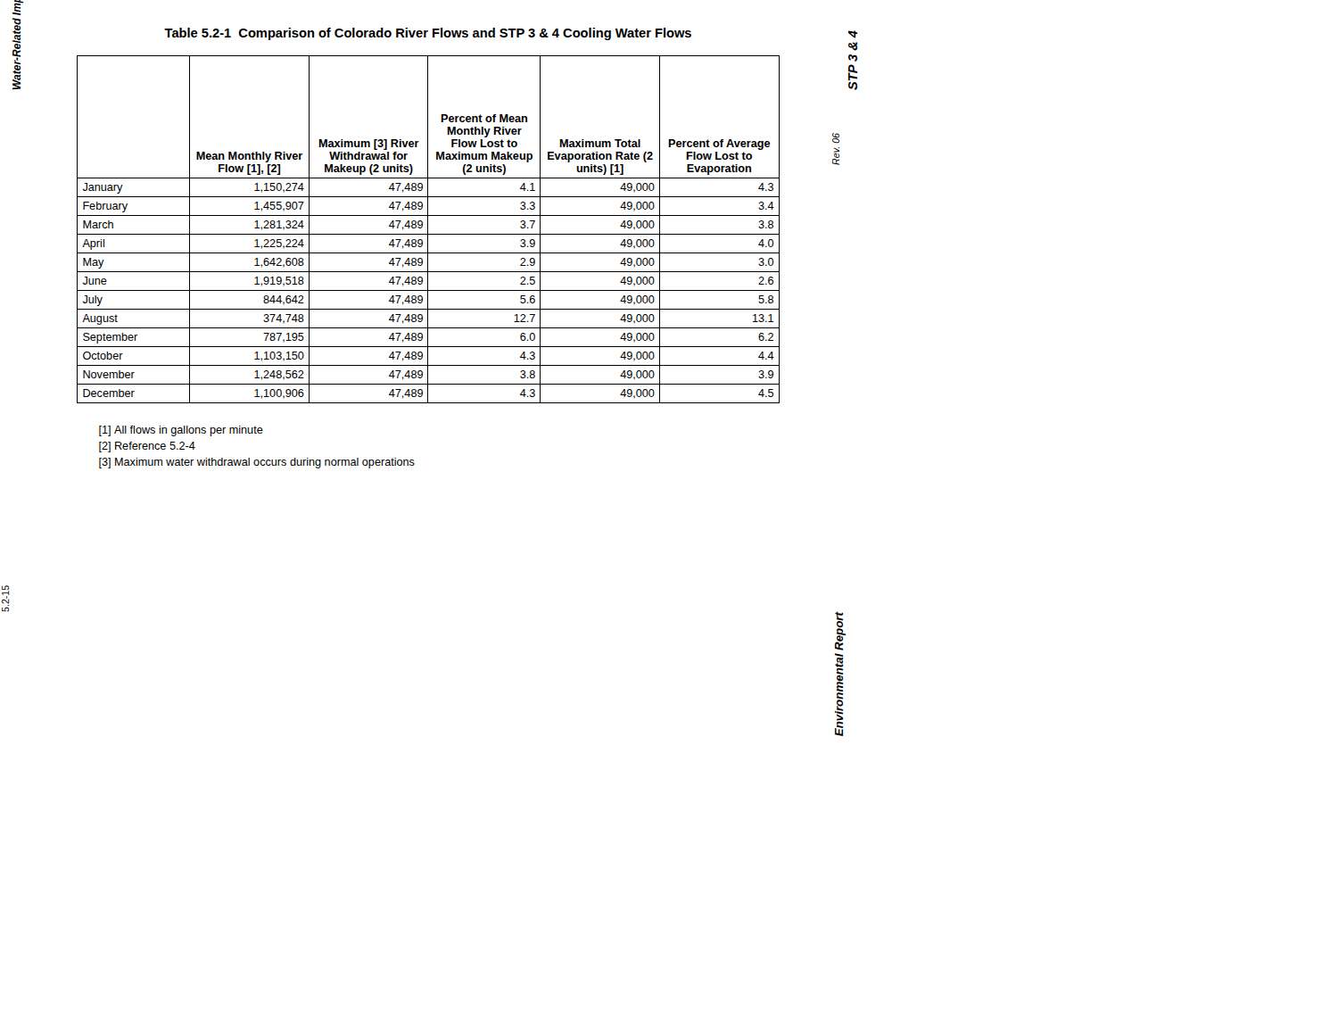Water-Related Impacts
5.2-15
STP 3 & 4
Rev. 06
Environmental Report
Table 5.2-1 Comparison of Colorado River Flows and STP 3 & 4 Cooling Water Flows
| | Mean Monthly River Flow [1], [2] | Maximum [3] River Withdrawal for Makeup (2 units) | Percent of Mean Monthly River Flow Lost to Maximum Makeup (2 units) | Maximum Total Evaporation Rate (2 units) [1] | Percent of Average Flow Lost to Evaporation |
| --- | --- | --- | --- | --- | --- |
| January | 1,150,274 | 47,489 | 4.1 | 49,000 | 4.3 |
| February | 1,455,907 | 47,489 | 3.3 | 49,000 | 3.4 |
| March | 1,281,324 | 47,489 | 3.7 | 49,000 | 3.8 |
| April | 1,225,224 | 47,489 | 3.9 | 49,000 | 4.0 |
| May | 1,642,608 | 47,489 | 2.9 | 49,000 | 3.0 |
| June | 1,919,518 | 47,489 | 2.5 | 49,000 | 2.6 |
| July | 844,642 | 47,489 | 5.6 | 49,000 | 5.8 |
| August | 374,748 | 47,489 | 12.7 | 49,000 | 13.1 |
| September | 787,195 | 47,489 | 6.0 | 49,000 | 6.2 |
| October | 1,103,150 | 47,489 | 4.3 | 49,000 | 4.4 |
| November | 1,248,562 | 47,489 | 3.8 | 49,000 | 3.9 |
| December | 1,100,906 | 47,489 | 4.3 | 49,000 | 4.5 |
[1] All flows in gallons per minute
[2] Reference 5.2-4
[3] Maximum water withdrawal occurs during normal operations